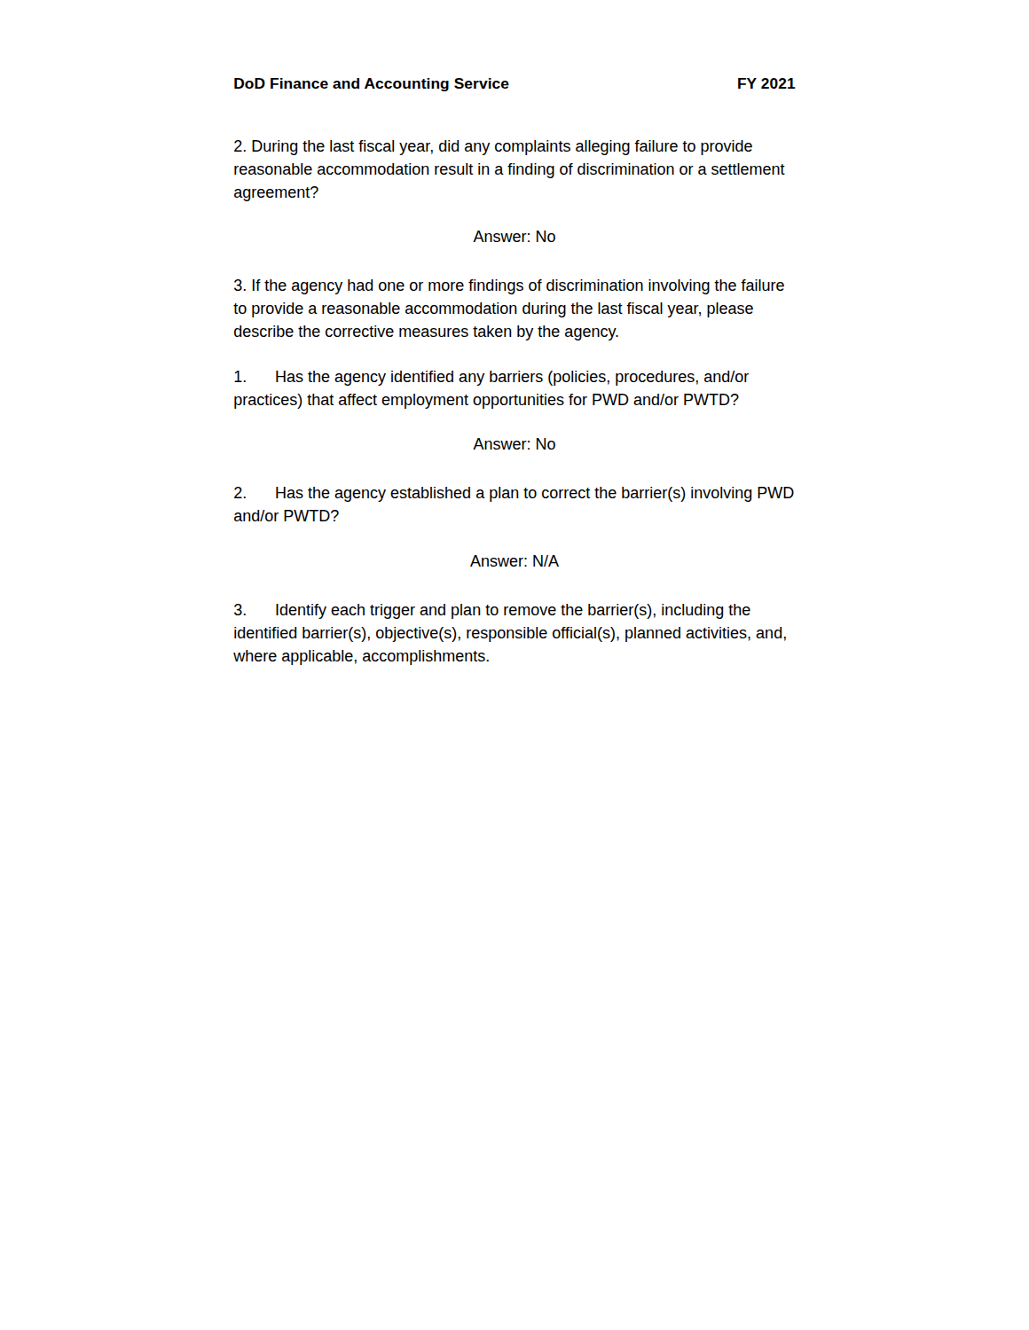DoD Finance and Accounting Service FY 2021
2. During the last fiscal year, did any complaints alleging failure to provide reasonable accommodation result in a finding of discrimination or a settlement agreement?
Answer: No
3. If the agency had one or more findings of discrimination involving the failure to provide a reasonable accommodation during the last fiscal year, please describe the corrective measures taken by the agency.
1. Has the agency identified any barriers (policies, procedures, and/or practices) that affect employment opportunities for PWD and/or PWTD?
Answer: No
2. Has the agency established a plan to correct the barrier(s) involving PWD and/or PWTD?
Answer: N/A
3. Identify each trigger and plan to remove the barrier(s), including the identified barrier(s), objective(s), responsible official(s), planned activities, and, where applicable, accomplishments.